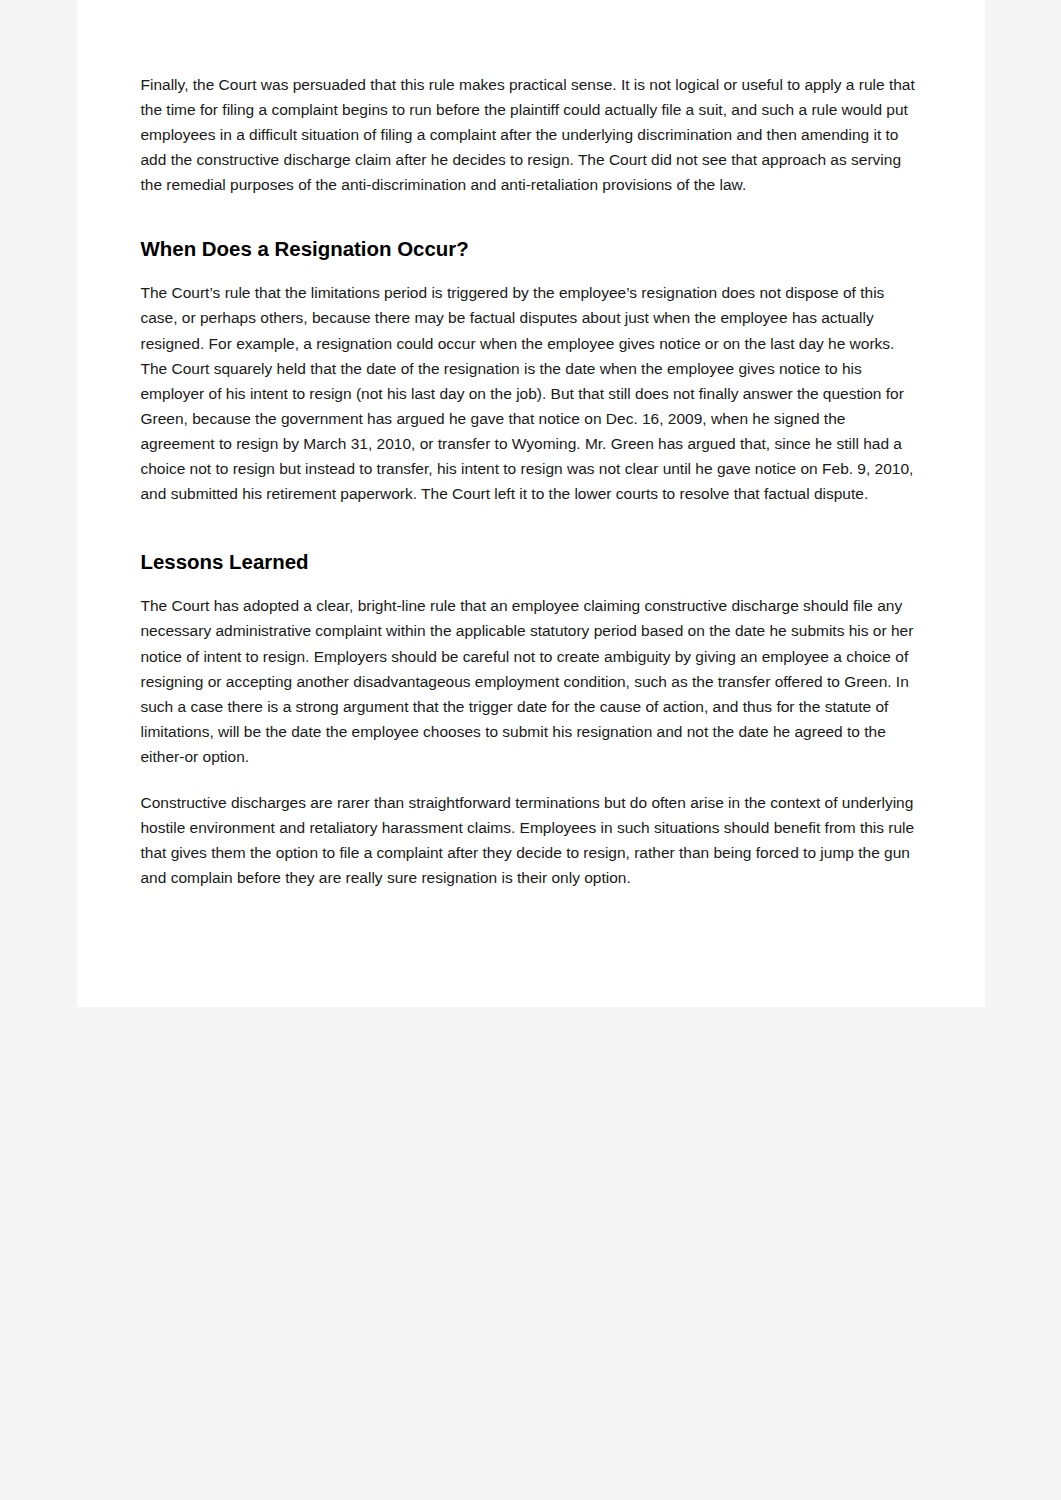Finally, the Court was persuaded that this rule makes practical sense. It is not logical or useful to apply a rule that the time for filing a complaint begins to run before the plaintiff could actually file a suit, and such a rule would put employees in a difficult situation of filing a complaint after the underlying discrimination and then amending it to add the constructive discharge claim after he decides to resign. The Court did not see that approach as serving the remedial purposes of the anti-discrimination and anti-retaliation provisions of the law.
When Does a Resignation Occur?
The Court’s rule that the limitations period is triggered by the employee’s resignation does not dispose of this case, or perhaps others, because there may be factual disputes about just when the employee has actually resigned. For example, a resignation could occur when the employee gives notice or on the last day he works. The Court squarely held that the date of the resignation is the date when the employee gives notice to his employer of his intent to resign (not his last day on the job). But that still does not finally answer the question for Green, because the government has argued he gave that notice on Dec. 16, 2009, when he signed the agreement to resign by March 31, 2010, or transfer to Wyoming. Mr. Green has argued that, since he still had a choice not to resign but instead to transfer, his intent to resign was not clear until he gave notice on Feb. 9, 2010, and submitted his retirement paperwork. The Court left it to the lower courts to resolve that factual dispute.
Lessons Learned
The Court has adopted a clear, bright-line rule that an employee claiming constructive discharge should file any necessary administrative complaint within the applicable statutory period based on the date he submits his or her notice of intent to resign. Employers should be careful not to create ambiguity by giving an employee a choice of resigning or accepting another disadvantageous employment condition, such as the transfer offered to Green. In such a case there is a strong argument that the trigger date for the cause of action, and thus for the statute of limitations, will be the date the employee chooses to submit his resignation and not the date he agreed to the either-or option.
Constructive discharges are rarer than straightforward terminations but do often arise in the context of underlying hostile environment and retaliatory harassment claims. Employees in such situations should benefit from this rule that gives them the option to file a complaint after they decide to resign, rather than being forced to jump the gun and complain before they are really sure resignation is their only option.